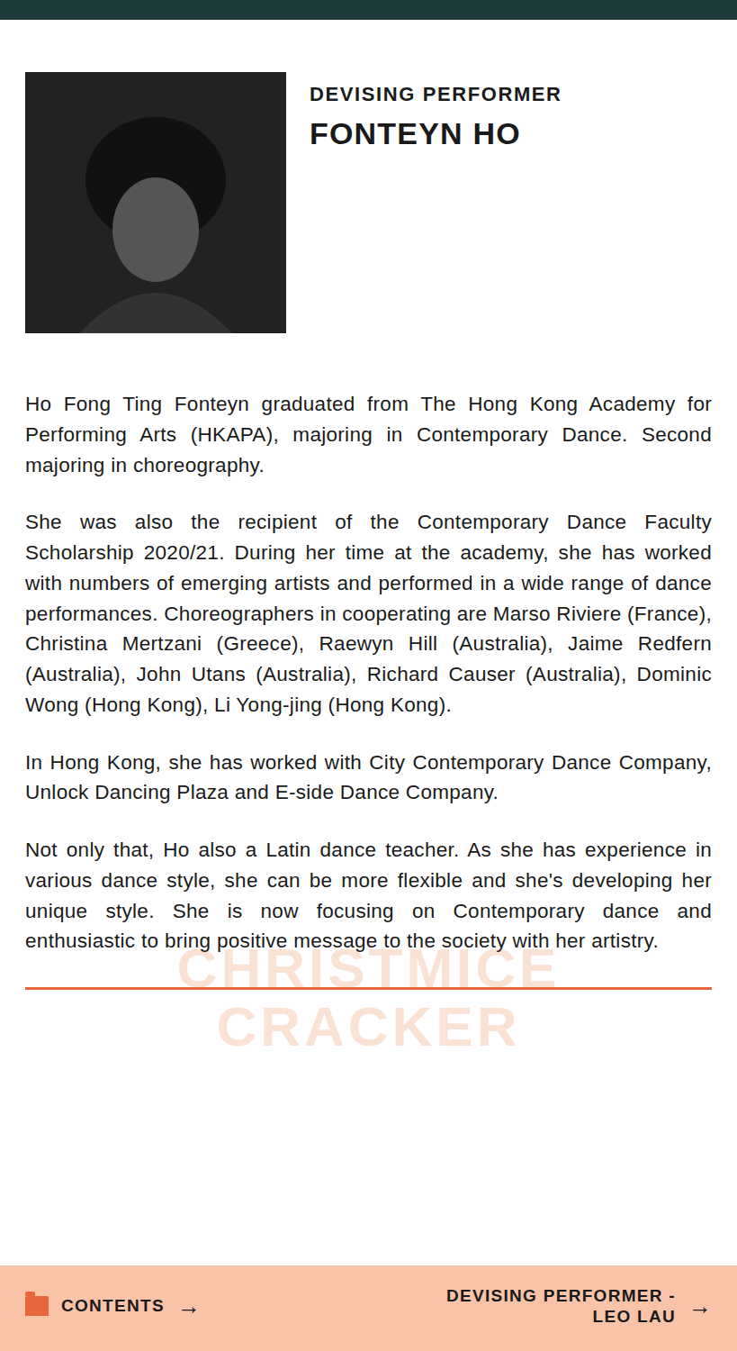CHRISTMICE
CRACKER
Devising Performer
Fonteyn Ho
Ho Fong Ting Fonteyn graduated from The Hong Kong Academy for Performing Arts (HKAPA), majoring in Contemporary Dance. Second majoring in choreography.
She was also the recipient of the Contemporary Dance Faculty Scholarship 2020/21. During her time at the academy, she has worked with numbers of emerging artists and performed in a wide range of dance performances. Choreographers in cooperating are Marso Riviere (France), Christina Mertzani (Greece), Raewyn Hill (Australia), Jaime Redfern (Australia), John Utans (Australia), Richard Causer (Australia), Dominic Wong (Hong Kong), Li Yong-jing (Hong Kong).
In Hong Kong, she has worked with City Contemporary Dance Company, Unlock Dancing Plaza and E-side Dance Company.
Not only that, Ho also a Latin dance teacher. As she has experience in various dance style, she can be more flexible and she's developing her unique style. She is now focusing on Contemporary dance and enthusiastic to bring positive message to the society with her artistry.
Contents → Devising Performer -
Leo Lau →